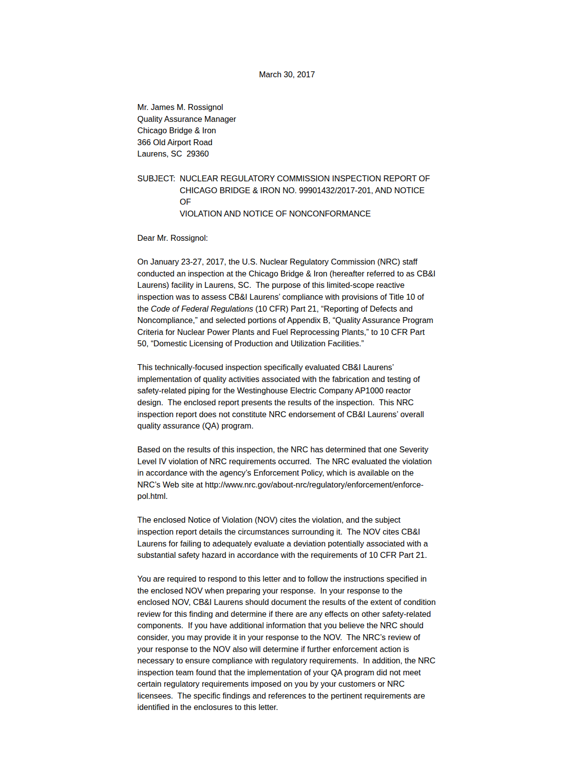March 30, 2017
Mr. James M. Rossignol
Quality Assurance Manager
Chicago Bridge & Iron
366 Old Airport Road
Laurens, SC 29360
SUBJECT:
NUCLEAR REGULATORY COMMISSION INSPECTION REPORT OF
CHICAGO BRIDGE & IRON NO. 99901432/2017-201, AND NOTICE OF
VIOLATION AND NOTICE OF NONCONFORMANCE
Dear Mr. Rossignol:
On January 23-27, 2017, the U.S. Nuclear Regulatory Commission (NRC) staff conducted an inspection at the Chicago Bridge & Iron (hereafter referred to as CB&I Laurens) facility in Laurens, SC. The purpose of this limited-scope reactive inspection was to assess CB&I Laurens’ compliance with provisions of Title 10 of the Code of Federal Regulations (10 CFR) Part 21, “Reporting of Defects and Noncompliance,” and selected portions of Appendix B, “Quality Assurance Program Criteria for Nuclear Power Plants and Fuel Reprocessing Plants,” to 10 CFR Part 50, “Domestic Licensing of Production and Utilization Facilities.”
This technically-focused inspection specifically evaluated CB&I Laurens’ implementation of quality activities associated with the fabrication and testing of safety-related piping for the Westinghouse Electric Company AP1000 reactor design. The enclosed report presents the results of the inspection. This NRC inspection report does not constitute NRC endorsement of CB&I Laurens’ overall quality assurance (QA) program.
Based on the results of this inspection, the NRC has determined that one Severity Level IV violation of NRC requirements occurred. The NRC evaluated the violation in accordance with the agency’s Enforcement Policy, which is available on the NRC’s Web site at http://www.nrc.gov/about-nrc/regulatory/enforcement/enforce-pol.html.
The enclosed Notice of Violation (NOV) cites the violation, and the subject inspection report details the circumstances surrounding it. The NOV cites CB&I Laurens for failing to adequately evaluate a deviation potentially associated with a substantial safety hazard in accordance with the requirements of 10 CFR Part 21.
You are required to respond to this letter and to follow the instructions specified in the enclosed NOV when preparing your response. In your response to the enclosed NOV, CB&I Laurens should document the results of the extent of condition review for this finding and determine if there are any effects on other safety-related components. If you have additional information that you believe the NRC should consider, you may provide it in your response to the NOV. The NRC’s review of your response to the NOV also will determine if further enforcement action is necessary to ensure compliance with regulatory requirements. In addition, the NRC inspection team found that the implementation of your QA program did not meet certain regulatory requirements imposed on you by your customers or NRC licensees. The specific findings and references to the pertinent requirements are identified in the enclosures to this letter.